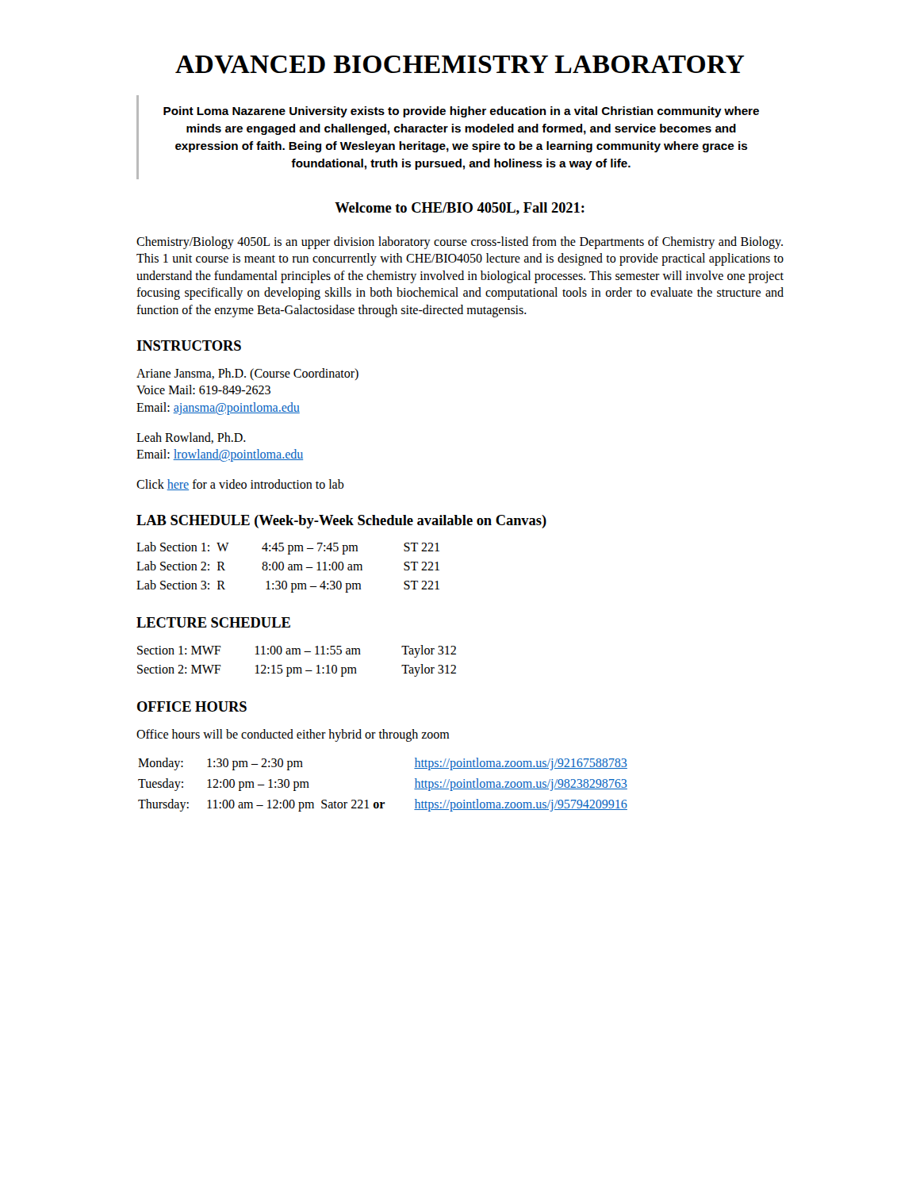ADVANCED BIOCHEMISTRY LABORATORY
Point Loma Nazarene University exists to provide higher education in a vital Christian community where minds are engaged and challenged, character is modeled and formed, and service becomes and expression of faith. Being of Wesleyan heritage, we spire to be a learning community where grace is foundational, truth is pursued, and holiness is a way of life.
Welcome to CHE/BIO 4050L, Fall 2021:
Chemistry/Biology 4050L is an upper division laboratory course cross-listed from the Departments of Chemistry and Biology. This 1 unit course is meant to run concurrently with CHE/BIO4050 lecture and is designed to provide practical applications to understand the fundamental principles of the chemistry involved in biological processes. This semester will involve one project focusing specifically on developing skills in both biochemical and computational tools in order to evaluate the structure and function of the enzyme Beta-Galactosidase through site-directed mutagensis.
INSTRUCTORS
Ariane Jansma, Ph.D. (Course Coordinator)
Voice Mail: 619-849-2623
Email: ajansma@pointloma.edu
Leah Rowland, Ph.D.
Email: lrowland@pointloma.edu
Click here for a video introduction to lab
LAB SCHEDULE (Week-by-Week Schedule available on Canvas)
| Lab Section 1: W | 4:45 pm – 7:45 pm | ST 221 |
| Lab Section 2: R | 8:00 am – 11:00 am | ST 221 |
| Lab Section 3: R | 1:30 pm – 4:30 pm | ST 221 |
LECTURE SCHEDULE
| Section 1: MWF | 11:00 am – 11:55 am | Taylor 312 |
| Section 2: MWF | 12:15 pm – 1:10 pm | Taylor 312 |
OFFICE HOURS
Office hours will be conducted either hybrid or through zoom
| Monday: | 1:30 pm – 2:30 pm | https://pointloma.zoom.us/j/92167588783 |
| Tuesday: | 12:00 pm – 1:30 pm | https://pointloma.zoom.us/j/98238298763 |
| Thursday: | 11:00 am – 12:00 pm Sator 221 or | https://pointloma.zoom.us/j/95794209916 |